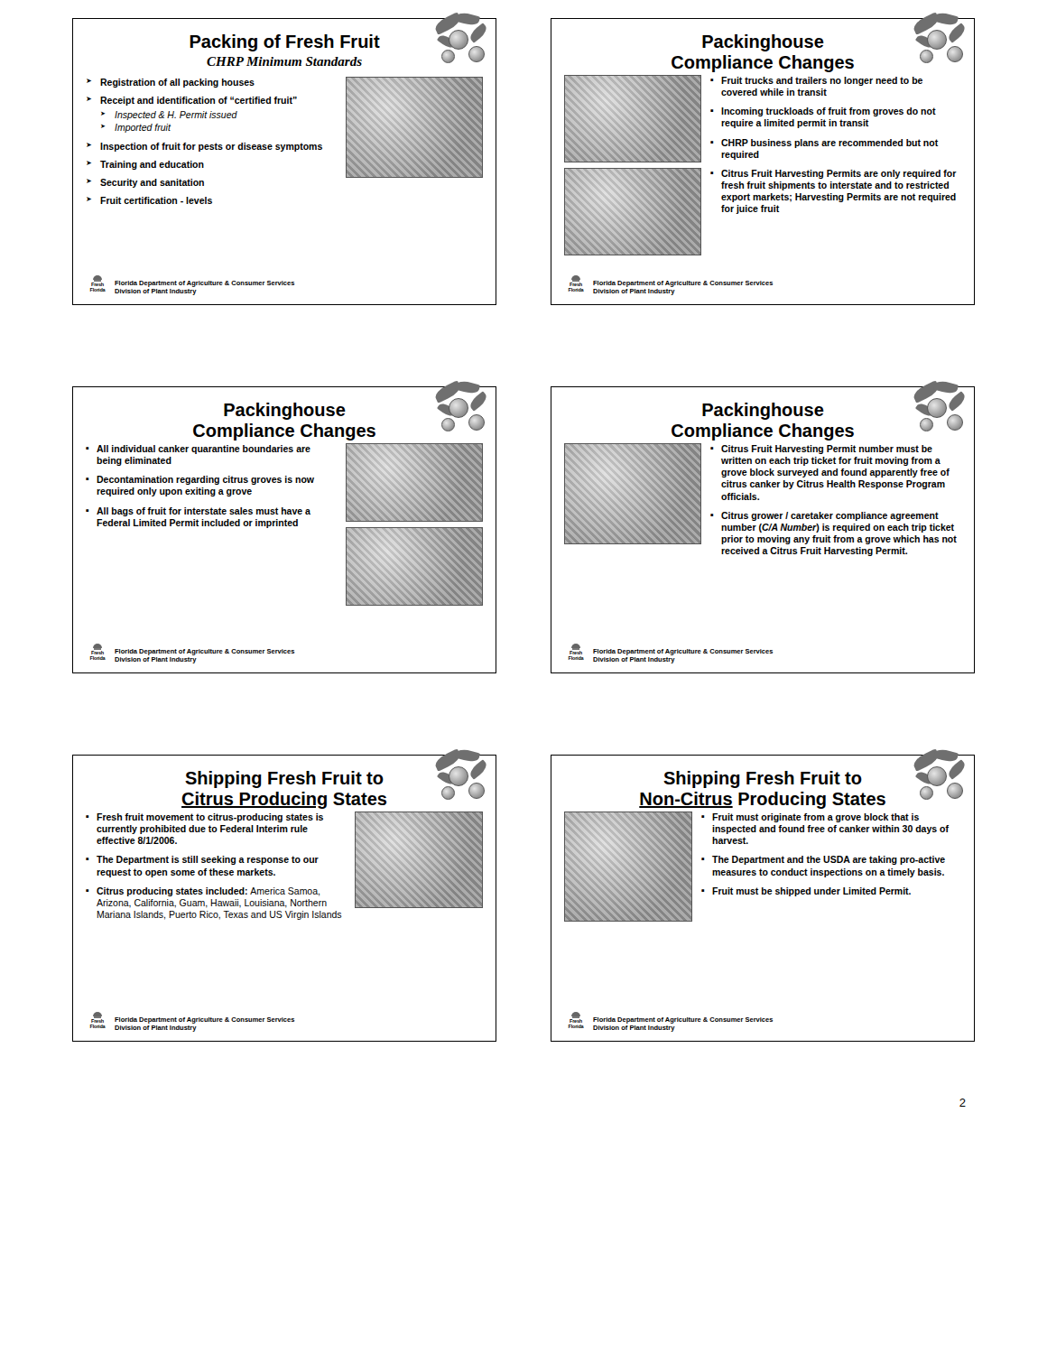Packing of Fresh Fruit
CHRP Minimum Standards
Registration of all packing houses
Receipt and identification of “certified fruit”
Inspected & H. Permit issued
Imported fruit
Inspection of fruit for pests or disease symptoms
Training and education
Security and sanitation
Fruit certification - levels
Fresh
Florida
Florida Department of Agriculture & Consumer Services
Division of Plant Industry
Packinghouse
Compliance Changes
Fruit trucks and trailers no longer need to be covered while in transit
Incoming truckloads of fruit from groves do not require a limited permit in transit
CHRP business plans are recommended but not required
Citrus Fruit Harvesting Permits are only required for fresh fruit shipments to interstate and to restricted export markets; Harvesting Permits are not required for juice fruit
Fresh
Florida
Florida Department of Agriculture & Consumer Services
Division of Plant Industry
Packinghouse
Compliance Changes
All individual canker quarantine boundaries are being eliminated
Decontamination regarding citrus groves is now required only upon exiting a grove
All bags of fruit for interstate sales must have a Federal Limited Permit included or imprinted
Fresh
Florida
Florida Department of Agriculture & Consumer Services
Division of Plant Industry
Packinghouse
Compliance Changes
Citrus Fruit Harvesting Permit number must be written on each trip ticket for fruit moving from a grove block surveyed and found apparently free of citrus canker by Citrus Health Response Program officials.
Citrus grower / caretaker compliance agreement number (C/A Number) is required on each trip ticket prior to moving any fruit from a grove which has not received a Citrus Fruit Harvesting Permit.
Fresh
Florida
Florida Department of Agriculture & Consumer Services
Division of Plant Industry
Shipping Fresh Fruit to
Citrus Producing States
Fresh fruit movement to citrus-producing states is currently prohibited due to Federal Interim rule effective 8/1/2006.
The Department is still seeking a response to our request to open some of these markets.
Citrus producing states included: America Samoa, Arizona, California, Guam, Hawaii, Louisiana, Northern Mariana Islands, Puerto Rico, Texas and US Virgin Islands
Fresh
Florida
Florida Department of Agriculture & Consumer Services
Division of Plant Industry
Shipping Fresh Fruit to
Non-Citrus Producing States
Fruit must originate from a grove block that is inspected and found free of canker within 30 days of harvest.
The Department and the USDA are taking pro-active measures to conduct inspections on a timely basis.
Fruit must be shipped under Limited Permit.
Fresh
Florida
Florida Department of Agriculture & Consumer Services
Division of Plant Industry
2